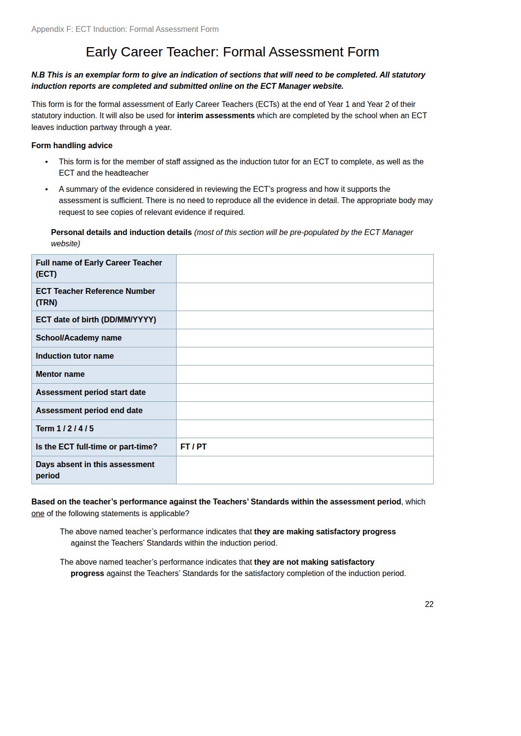Appendix F: ECT Induction: Formal Assessment Form
Early Career Teacher: Formal Assessment Form
N.B This is an exemplar form to give an indication of sections that will need to be completed. All statutory induction reports are completed and submitted online on the ECT Manager website.
This form is for the formal assessment of Early Career Teachers (ECTs) at the end of Year 1 and Year 2 of their statutory induction. It will also be used for interim assessments which are completed by the school when an ECT leaves induction partway through a year.
Form handling advice
This form is for the member of staff assigned as the induction tutor for an ECT to complete, as well as the ECT and the headteacher
A summary of the evidence considered in reviewing the ECT’s progress and how it supports the assessment is sufficient. There is no need to reproduce all the evidence in detail. The appropriate body may request to see copies of relevant evidence if required.
Personal details and induction details (most of this section will be pre-populated by the ECT Manager website)
| Full name of Early Career Teacher (ECT) | |
| ECT Teacher Reference Number (TRN) | |
| ECT date of birth (DD/MM/YYYY) | |
| School/Academy name | |
| Induction tutor name | |
| Mentor name | |
| Assessment period start date | |
| Assessment period end date | |
| Term 1 / 2 / 4 / 5 | |
| Is the ECT full-time or part-time? | FT / PT |
| Days absent in this assessment period | |
Based on the teacher’s performance against the Teachers’ Standards within the assessment period, which one of the following statements is applicable?
The above named teacher’s performance indicates that they are making satisfactory progress against the Teachers’ Standards within the induction period.
The above named teacher’s performance indicates that they are not making satisfactory progress against the Teachers’ Standards for the satisfactory completion of the induction period.
22